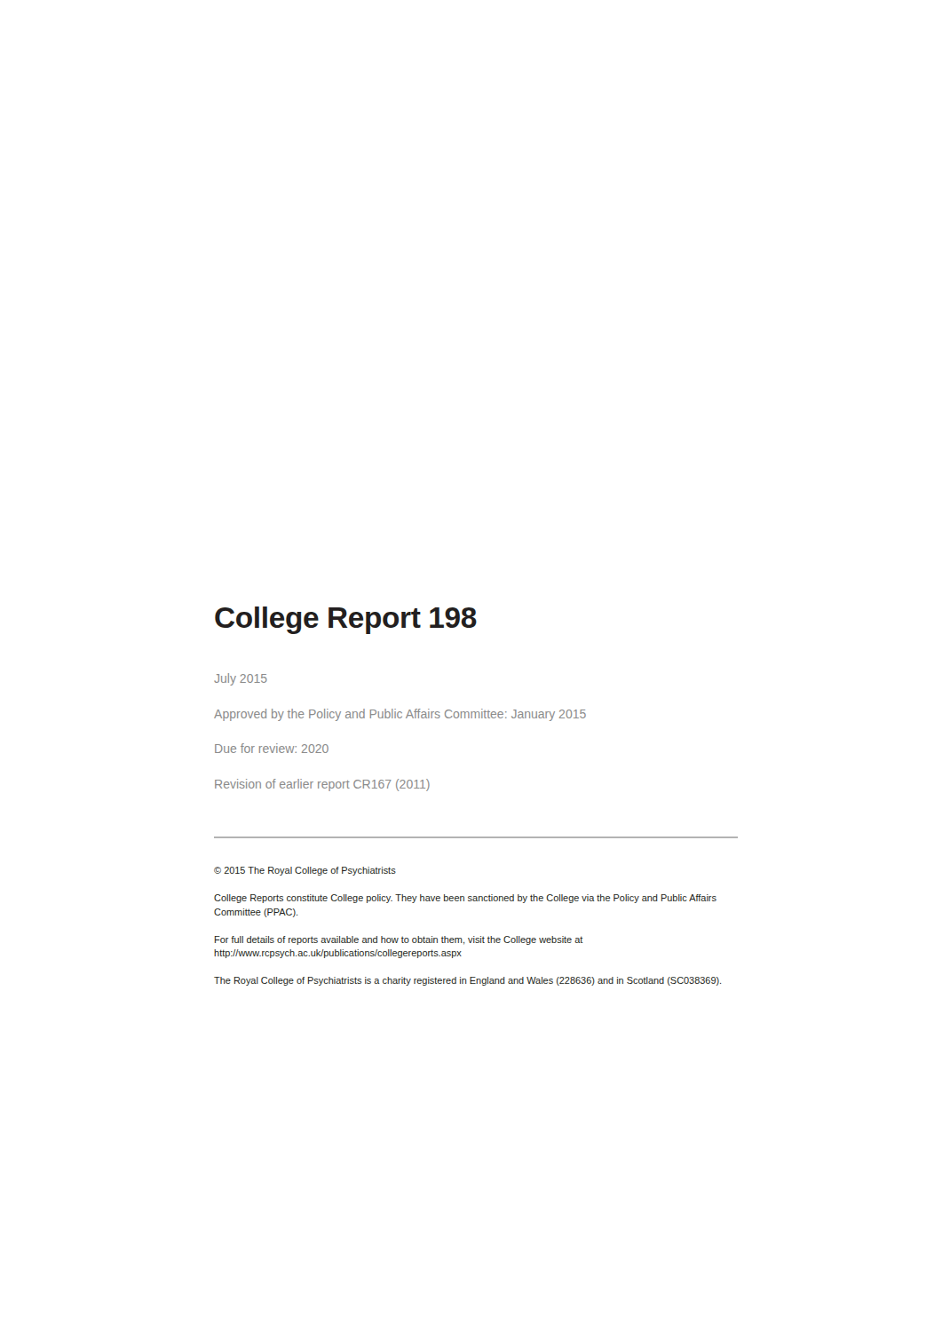College Report 198
July 2015
Approved by the Policy and Public Affairs Committee: January 2015
Due for review: 2020
Revision of earlier report CR167 (2011)
© 2015 The Royal College of Psychiatrists
College Reports constitute College policy. They have been sanctioned by the College via the Policy and Public Affairs Committee (PPAC).
For full details of reports available and how to obtain them, visit the College website at http://www.rcpsych.ac.uk/publications/collegereports.aspx
The Royal College of Psychiatrists is a charity registered in England and Wales (228636) and in Scotland (SC038369).